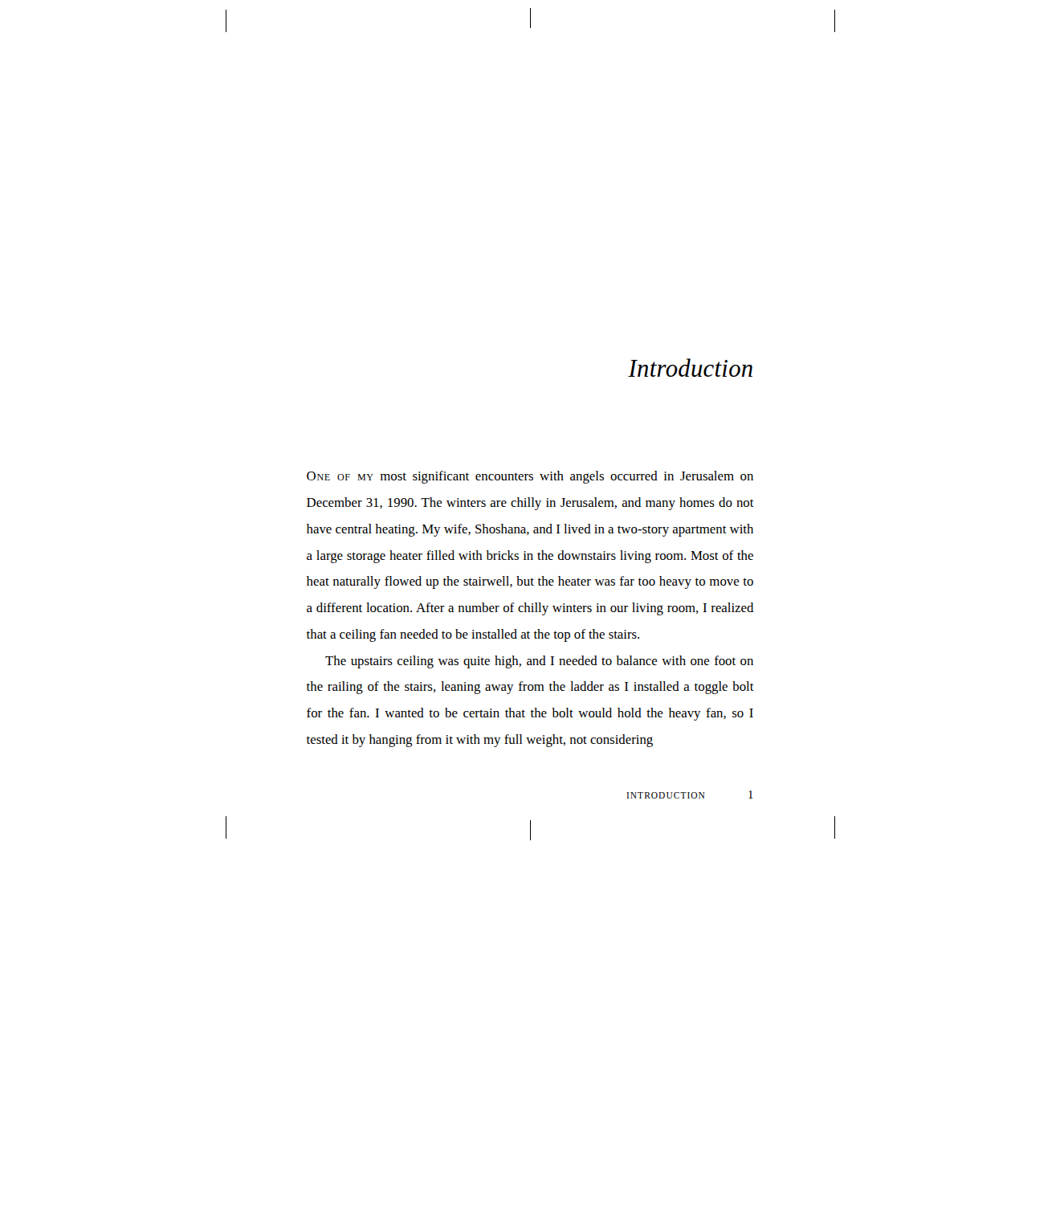Introduction
One of my most significant encounters with angels occurred in Jerusalem on December 31, 1990. The winters are chilly in Jerusalem, and many homes do not have central heating. My wife, Shoshana, and I lived in a two-story apartment with a large storage heater filled with bricks in the downstairs living room. Most of the heat naturally flowed up the stairwell, but the heater was far too heavy to move to a different location. After a number of chilly winters in our living room, I realized that a ceiling fan needed to be installed at the top of the stairs.
The upstairs ceiling was quite high, and I needed to balance with one foot on the railing of the stairs, leaning away from the ladder as I installed a toggle bolt for the fan. I wanted to be certain that the bolt would hold the heavy fan, so I tested it by hanging from it with my full weight, not considering
Introduction 1